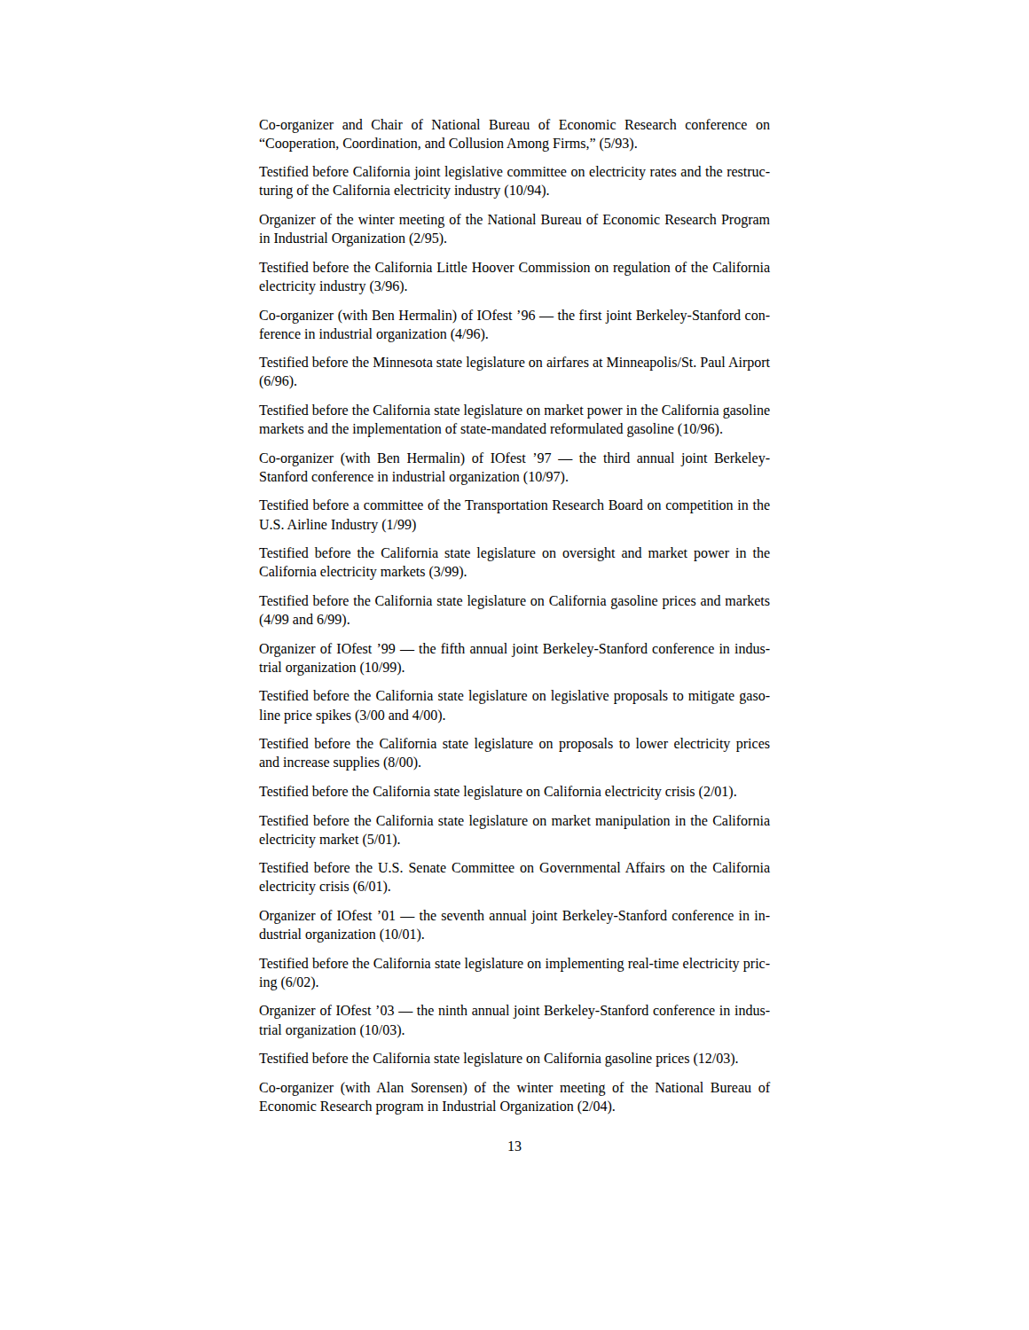Co-organizer and Chair of National Bureau of Economic Research conference on “Cooperation, Coordination, and Collusion Among Firms,” (5/93).
Testified before California joint legislative committee on electricity rates and the restructuring of the California electricity industry (10/94).
Organizer of the winter meeting of the National Bureau of Economic Research Program in Industrial Organization (2/95).
Testified before the California Little Hoover Commission on regulation of the California electricity industry (3/96).
Co-organizer (with Ben Hermalin) of IOfest ’96 — the first joint Berkeley-Stanford conference in industrial organization (4/96).
Testified before the Minnesota state legislature on airfares at Minneapolis/St. Paul Airport (6/96).
Testified before the California state legislature on market power in the California gasoline markets and the implementation of state-mandated reformulated gasoline (10/96).
Co-organizer (with Ben Hermalin) of IOfest ’97 — the third annual joint Berkeley-Stanford conference in industrial organization (10/97).
Testified before a committee of the Transportation Research Board on competition in the U.S. Airline Industry (1/99)
Testified before the California state legislature on oversight and market power in the California electricity markets (3/99).
Testified before the California state legislature on California gasoline prices and markets (4/99 and 6/99).
Organizer of IOfest ’99 — the fifth annual joint Berkeley-Stanford conference in industrial organization (10/99).
Testified before the California state legislature on legislative proposals to mitigate gasoline price spikes (3/00 and 4/00).
Testified before the California state legislature on proposals to lower electricity prices and increase supplies (8/00).
Testified before the California state legislature on California electricity crisis (2/01).
Testified before the California state legislature on market manipulation in the California electricity market (5/01).
Testified before the U.S. Senate Committee on Governmental Affairs on the California electricity crisis (6/01).
Organizer of IOfest ’01 — the seventh annual joint Berkeley-Stanford conference in industrial organization (10/01).
Testified before the California state legislature on implementing real-time electricity pricing (6/02).
Organizer of IOfest ’03 — the ninth annual joint Berkeley-Stanford conference in industrial organization (10/03).
Testified before the California state legislature on California gasoline prices (12/03).
Co-organizer (with Alan Sorensen) of the winter meeting of the National Bureau of Economic Research program in Industrial Organization (2/04).
13